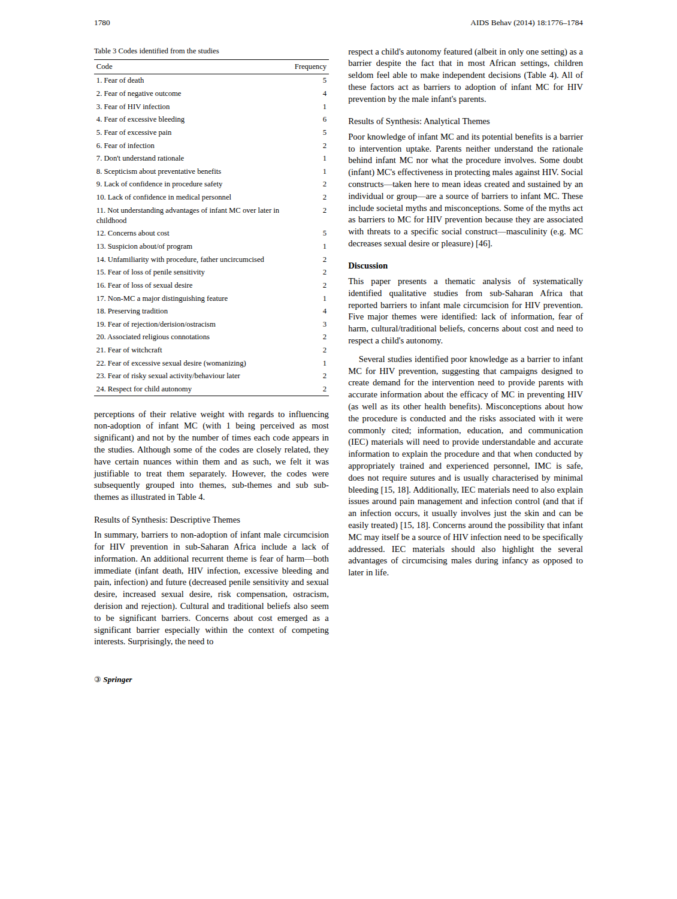1780 AIDS Behav (2014) 18:1776–1784
Table 3 Codes identified from the studies
| Code | Frequency |
| --- | --- |
| 1. Fear of death | 5 |
| 2. Fear of negative outcome | 4 |
| 3. Fear of HIV infection | 1 |
| 4. Fear of excessive bleeding | 6 |
| 5. Fear of excessive pain | 5 |
| 6. Fear of infection | 2 |
| 7. Don't understand rationale | 1 |
| 8. Scepticism about preventative benefits | 1 |
| 9. Lack of confidence in procedure safety | 2 |
| 10. Lack of confidence in medical personnel | 2 |
| 11. Not understanding advantages of infant MC over later in childhood | 2 |
| 12. Concerns about cost | 5 |
| 13. Suspicion about/of program | 1 |
| 14. Unfamiliarity with procedure, father uncircumcised | 2 |
| 15. Fear of loss of penile sensitivity | 2 |
| 16. Fear of loss of sexual desire | 2 |
| 17. Non-MC a major distinguishing feature | 1 |
| 18. Preserving tradition | 4 |
| 19. Fear of rejection/derision/ostracism | 3 |
| 20. Associated religious connotations | 2 |
| 21. Fear of witchcraft | 2 |
| 22. Fear of excessive sexual desire (womanizing) | 1 |
| 23. Fear of risky sexual activity/behaviour later | 2 |
| 24. Respect for child autonomy | 2 |
perceptions of their relative weight with regards to influencing non-adoption of infant MC (with 1 being perceived as most significant) and not by the number of times each code appears in the studies. Although some of the codes are closely related, they have certain nuances within them and as such, we felt it was justifiable to treat them separately. However, the codes were subsequently grouped into themes, sub-themes and sub sub-themes as illustrated in Table 4.
Results of Synthesis: Descriptive Themes
In summary, barriers to non-adoption of infant male circumcision for HIV prevention in sub-Saharan Africa include a lack of information. An additional recurrent theme is fear of harm—both immediate (infant death, HIV infection, excessive bleeding and pain, infection) and future (decreased penile sensitivity and sexual desire, increased sexual desire, risk compensation, ostracism, derision and rejection). Cultural and traditional beliefs also seem to be significant barriers. Concerns about cost emerged as a significant barrier especially within the context of competing interests. Surprisingly, the need to
respect a child's autonomy featured (albeit in only one setting) as a barrier despite the fact that in most African settings, children seldom feel able to make independent decisions (Table 4). All of these factors act as barriers to adoption of infant MC for HIV prevention by the male infant's parents.
Results of Synthesis: Analytical Themes
Poor knowledge of infant MC and its potential benefits is a barrier to intervention uptake. Parents neither understand the rationale behind infant MC nor what the procedure involves. Some doubt (infant) MC's effectiveness in protecting males against HIV. Social constructs—taken here to mean ideas created and sustained by an individual or group—are a source of barriers to infant MC. These include societal myths and misconceptions. Some of the myths act as barriers to MC for HIV prevention because they are associated with threats to a specific social construct—masculinity (e.g. MC decreases sexual desire or pleasure) [46].
Discussion
This paper presents a thematic analysis of systematically identified qualitative studies from sub-Saharan Africa that reported barriers to infant male circumcision for HIV prevention. Five major themes were identified: lack of information, fear of harm, cultural/traditional beliefs, concerns about cost and need to respect a child's autonomy.
Several studies identified poor knowledge as a barrier to infant MC for HIV prevention, suggesting that campaigns designed to create demand for the intervention need to provide parents with accurate information about the efficacy of MC in preventing HIV (as well as its other health benefits). Misconceptions about how the procedure is conducted and the risks associated with it were commonly cited; information, education, and communication (IEC) materials will need to provide understandable and accurate information to explain the procedure and that when conducted by appropriately trained and experienced personnel, IMC is safe, does not require sutures and is usually characterised by minimal bleeding [15, 18]. Additionally, IEC materials need to also explain issues around pain management and infection control (and that if an infection occurs, it usually involves just the skin and can be easily treated) [15, 18]. Concerns around the possibility that infant MC may itself be a source of HIV infection need to be specifically addressed. IEC materials should also highlight the several advantages of circumcising males during infancy as opposed to later in life.
③ Springer